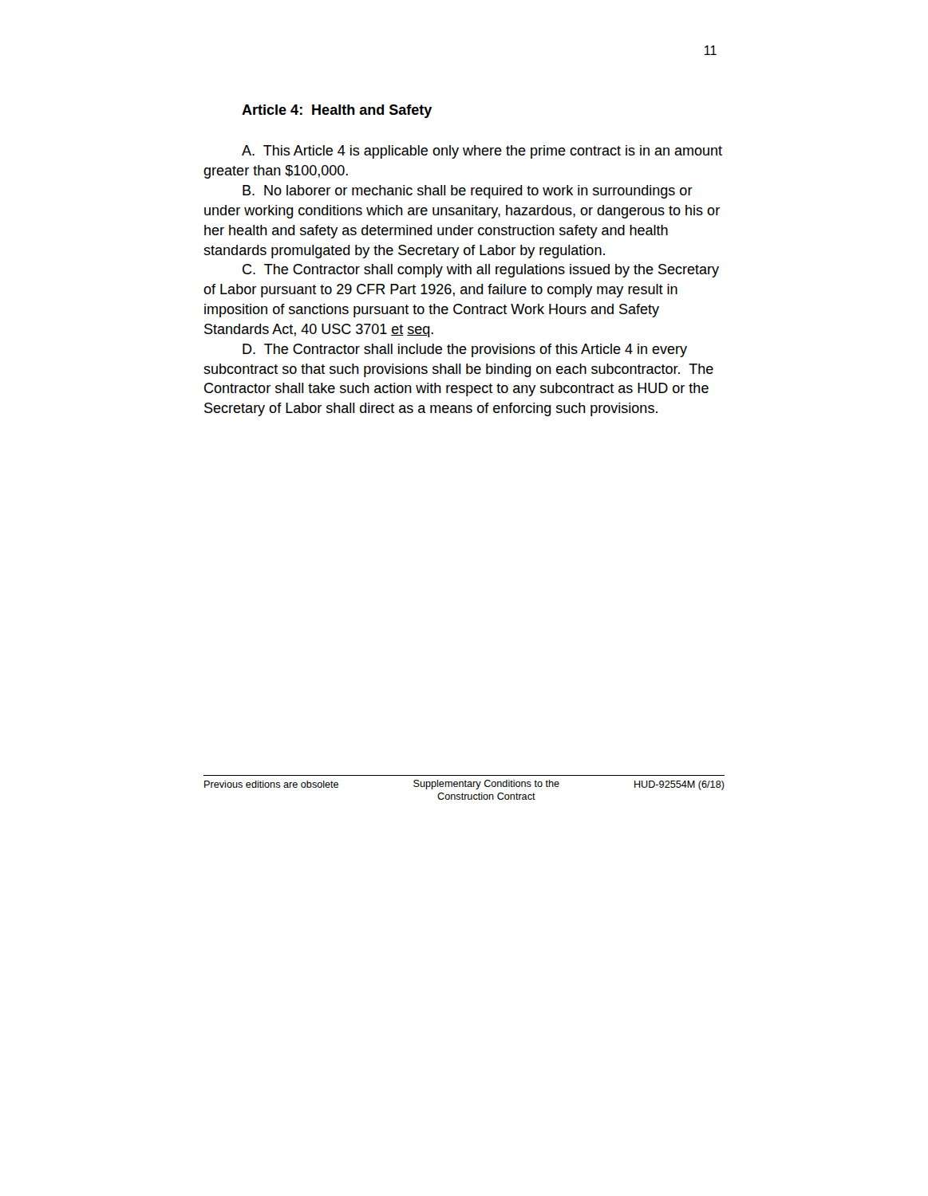11
Article 4: Health and Safety
A. This Article 4 is applicable only where the prime contract is in an amount greater than $100,000.
B. No laborer or mechanic shall be required to work in surroundings or under working conditions which are unsanitary, hazardous, or dangerous to his or her health and safety as determined under construction safety and health standards promulgated by the Secretary of Labor by regulation.
C. The Contractor shall comply with all regulations issued by the Secretary of Labor pursuant to 29 CFR Part 1926, and failure to comply may result in imposition of sanctions pursuant to the Contract Work Hours and Safety Standards Act, 40 USC 3701 et seq.
D. The Contractor shall include the provisions of this Article 4 in every subcontract so that such provisions shall be binding on each subcontractor. The Contractor shall take such action with respect to any subcontract as HUD or the Secretary of Labor shall direct as a means of enforcing such provisions.
Previous editions are obsolete
Supplementary Conditions to the
Construction Contract
HUD-92554M (6/18)